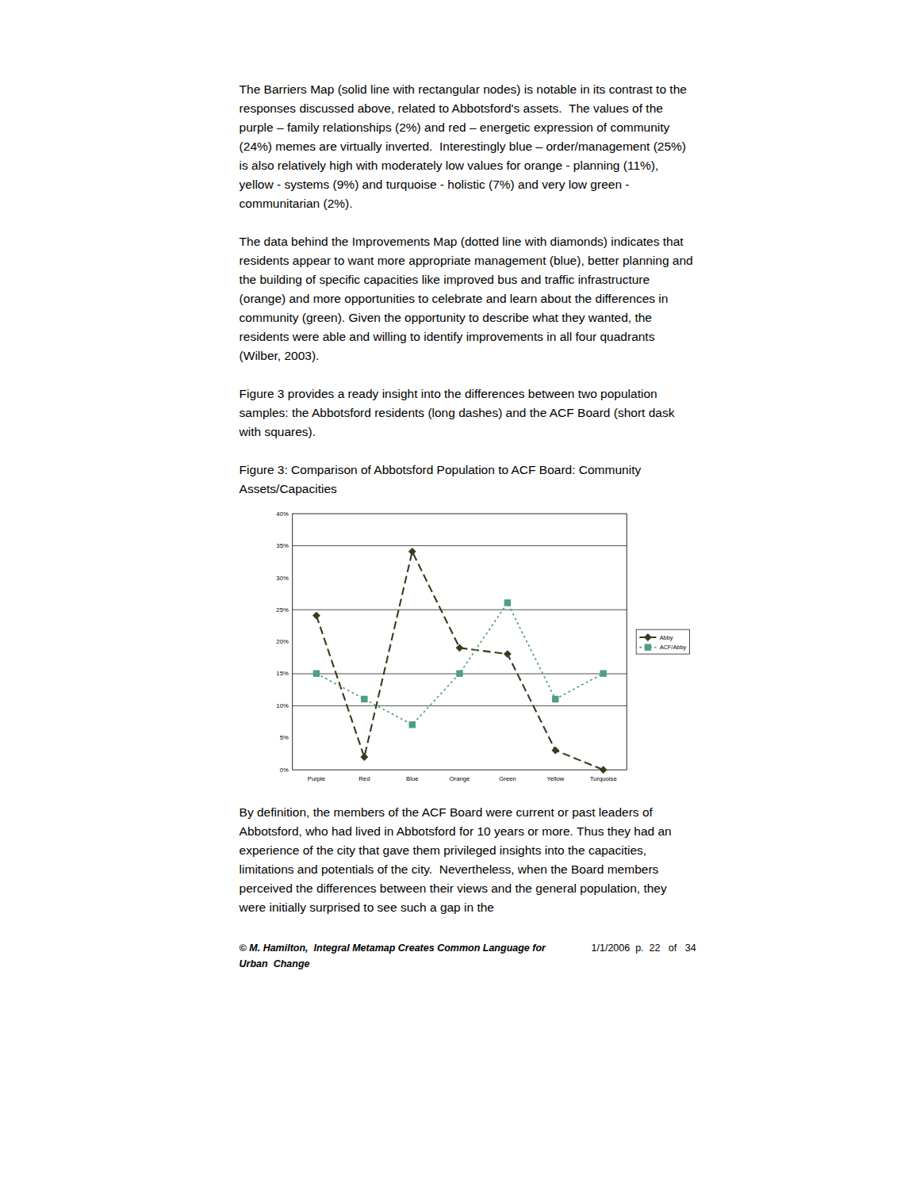The Barriers Map (solid line with rectangular nodes) is notable in its contrast to the responses discussed above, related to Abbotsford's assets. The values of the purple – family relationships (2%) and red – energetic expression of community (24%) memes are virtually inverted. Interestingly blue – order/management (25%) is also relatively high with moderately low values for orange - planning (11%), yellow - systems (9%) and turquoise - holistic (7%) and very low green - communitarian (2%).
The data behind the Improvements Map (dotted line with diamonds) indicates that residents appear to want more appropriate management (blue), better planning and the building of specific capacities like improved bus and traffic infrastructure (orange) and more opportunities to celebrate and learn about the differences in community (green). Given the opportunity to describe what they wanted, the residents were able and willing to identify improvements in all four quadrants (Wilber, 2003).
Figure 3 provides a ready insight into the differences between two population samples: the Abbotsford residents (long dashes) and the ACF Board (short dask with squares).
Figure 3: Comparison of Abbotsford Population to ACF Board: Community Assets/Capacities
40% 35% 30% 25% 20% 15% 10% 5% 0% Purple Red Blue Orange Green Yellow Turquoise Abby ACF/Abby
By definition, the members of the ACF Board were current or past leaders of Abbotsford, who had lived in Abbotsford for 10 years or more. Thus they had an experience of the city that gave them privileged insights into the capacities, limitations and potentials of the city. Nevertheless, when the Board members perceived the differences between their views and the general population, they were initially surprised to see such a gap in the
© M. Hamilton, Integral Metamap Creates Common Language for Urban Change 1/1/2006 p. 22 of 34